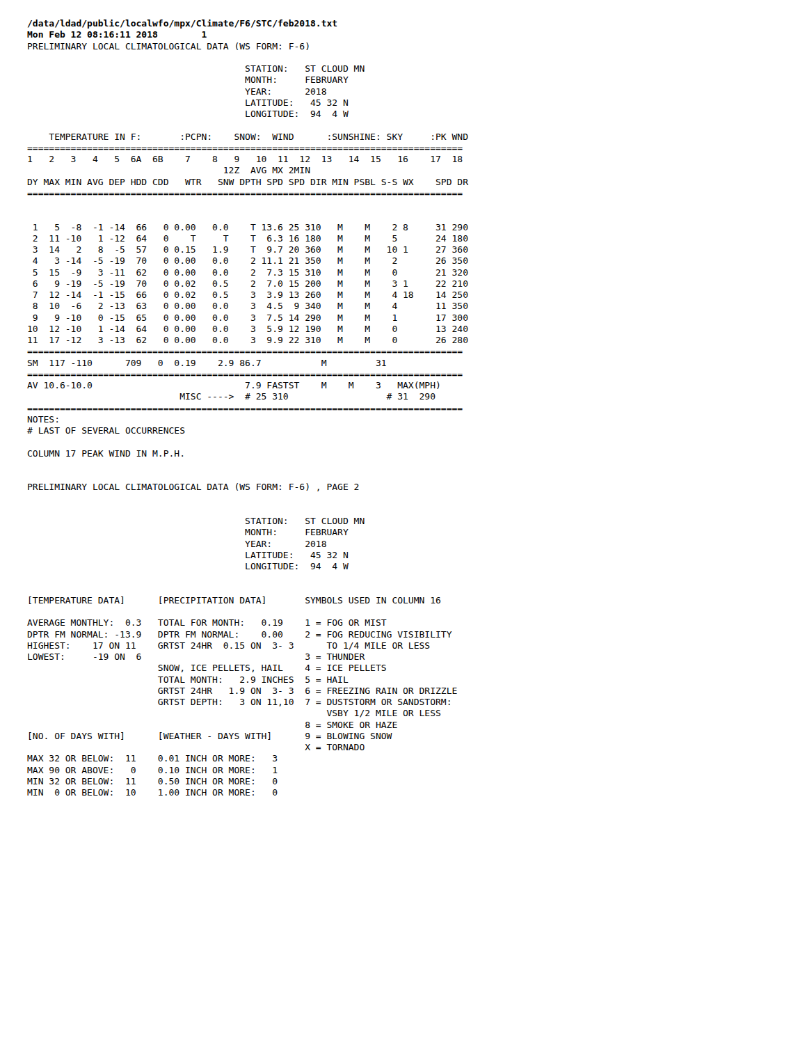/data/ldad/public/localwfo/mpx/Climate/F6/STC/feb2018.txt
Mon Feb 12 08:16:11 2018        1
PRELIMINARY LOCAL CLIMATOLOGICAL DATA (WS FORM: F-6)

                                        STATION:   ST CLOUD MN
                                        MONTH:     FEBRUARY
                                        YEAR:      2018
                                        LATITUDE:   45 32 N
                                        LONGITUDE:  94  4 W

    TEMPERATURE IN F:       :PCPN:    SNOW:  WIND      :SUNSHINE: SKY     :PK WND
================================================================================
1   2   3   4   5  6A  6B    7    8   9   10  11  12  13   14  15   16    17  18
                                    12Z  AVG MX 2MIN
DY MAX MIN AVG DEP HDD CDD   WTR   SNW DPTH SPD SPD DIR MIN PSBL S-S WX    SPD DR
================================================================================


 1   5  -8  -1 -14  66   0 0.00   0.0    T 13.6 25 310   M    M    2 8     31 290
 2  11 -10   1 -12  64   0    T     T    T  6.3 16 180   M    M    5       24 180
 3  14   2   8  -5  57   0 0.15   1.9    T  9.7 20 360   M    M   10 1     27 360
 4   3 -14  -5 -19  70   0 0.00   0.0    2 11.1 21 350   M    M    2       26 350
 5  15  -9   3 -11  62   0 0.00   0.0    2  7.3 15 310   M    M    0       21 320
 6   9 -19  -5 -19  70   0 0.02   0.5    2  7.0 15 200   M    M    3 1     22 210
 7  12 -14  -1 -15  66   0 0.02   0.5    3  3.9 13 260   M    M    4 18    14 250
 8  10  -6   2 -13  63   0 0.00   0.0    3  4.5  9 340   M    M    4       11 350
 9   9 -10   0 -15  65   0 0.00   0.0    3  7.5 14 290   M    M    1       17 300
10  12 -10   1 -14  64   0 0.00   0.0    3  5.9 12 190   M    M    0       13 240
11  17 -12   3 -13  62   0 0.00   0.0    3  9.9 22 310   M    M    0       26 280
================================================================================
SM  117 -110      709   0  0.19    2.9 86.7           M         31
================================================================================
AV 10.6-10.0                            7.9 FASTST    M    M    3   MAX(MPH)
                            MISC ---->  # 25 310                  # 31  290
================================================================================
NOTES:
# LAST OF SEVERAL OCCURRENCES

COLUMN 17 PEAK WIND IN M.P.H.


PRELIMINARY LOCAL CLIMATOLOGICAL DATA (WS FORM: F-6) , PAGE 2


                                        STATION:   ST CLOUD MN
                                        MONTH:     FEBRUARY
                                        YEAR:      2018
                                        LATITUDE:   45 32 N
                                        LONGITUDE:  94  4 W


[TEMPERATURE DATA]      [PRECIPITATION DATA]       SYMBOLS USED IN COLUMN 16

AVERAGE MONTHLY:  0.3   TOTAL FOR MONTH:   0.19    1 = FOG OR MIST
DPTR FM NORMAL: -13.9   DPTR FM NORMAL:    0.00    2 = FOG REDUCING VISIBILITY
HIGHEST:    17 ON 11    GRTST 24HR  0.15 ON  3- 3      TO 1/4 MILE OR LESS
LOWEST:     -19 ON  6                              3 = THUNDER
                        SNOW, ICE PELLETS, HAIL    4 = ICE PELLETS
                        TOTAL MONTH:   2.9 INCHES  5 = HAIL
                        GRTST 24HR   1.9 ON  3- 3  6 = FREEZING RAIN OR DRIZZLE
                        GRTST DEPTH:   3 ON 11,10  7 = DUSTSTORM OR SANDSTORM:
                                                       VSBY 1/2 MILE OR LESS
                                                   8 = SMOKE OR HAZE
[NO. OF DAYS WITH]      [WEATHER - DAYS WITH]      9 = BLOWING SNOW
                                                   X = TORNADO
MAX 32 OR BELOW:  11    0.01 INCH OR MORE:   3
MAX 90 OR ABOVE:   0    0.10 INCH OR MORE:   1
MIN 32 OR BELOW:  11    0.50 INCH OR MORE:   0
MIN  0 OR BELOW:  10    1.00 INCH OR MORE:   0